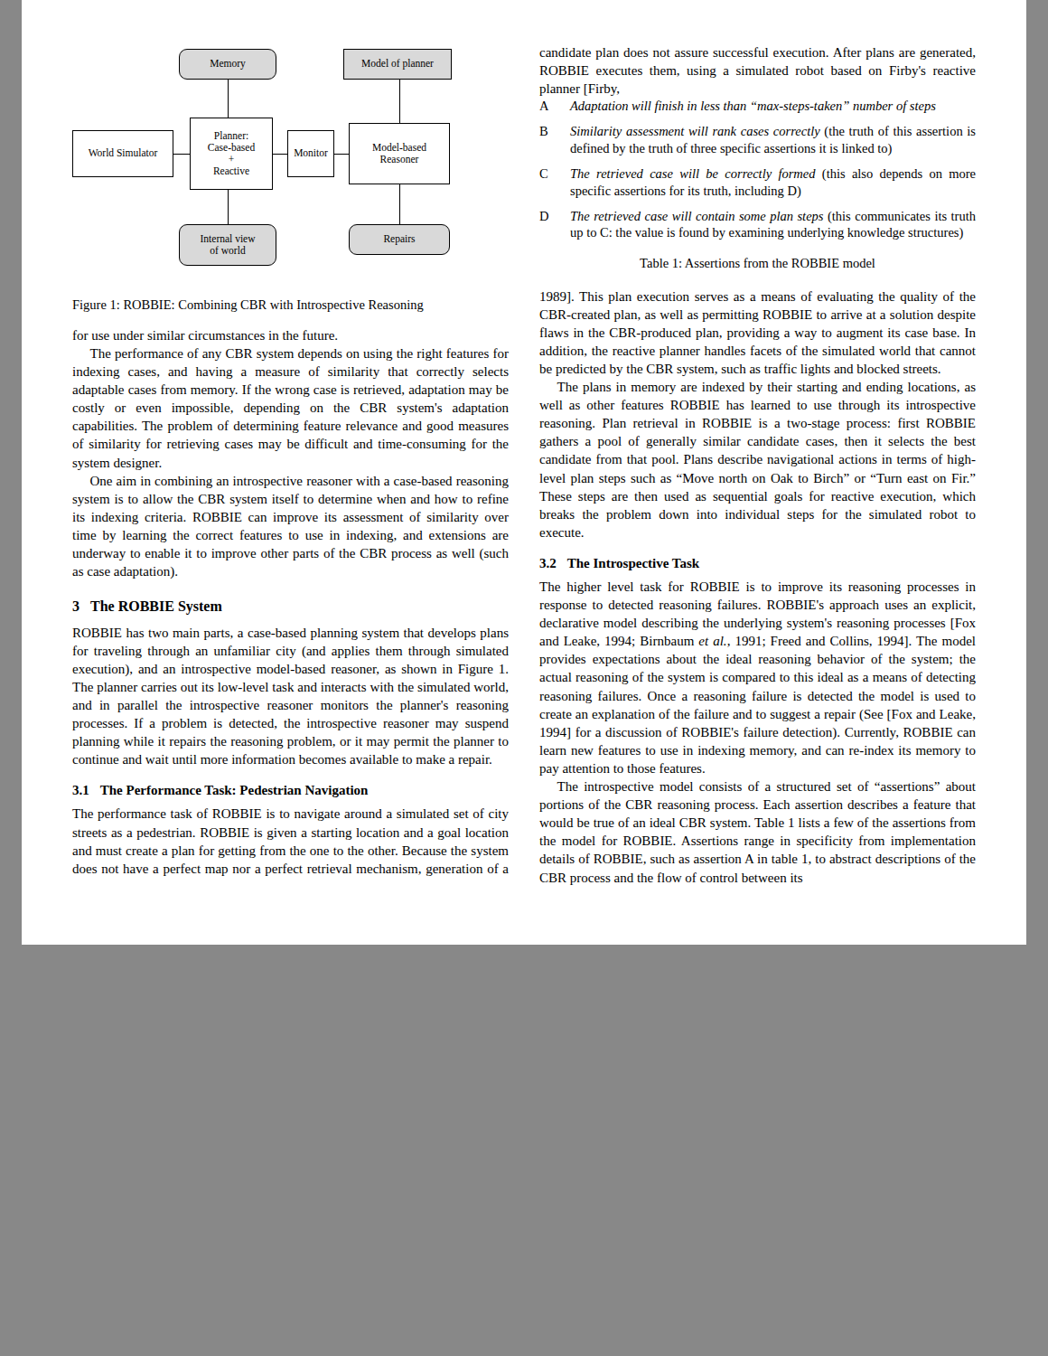Memory
Model of planner
World Simulator
Planner:
Case-based
+
Reactive
Monitor
Model-based
Reasoner
Internal view
of world
Repairs
Figure 1: ROBBIE: Combining CBR with Introspective Reasoning
for use under similar circumstances in the future.
The performance of any CBR system depends on using the right features for indexing cases, and having a measure of similarity that correctly selects adaptable cases from memory. If the wrong case is retrieved, adaptation may be costly or even impossible, depending on the CBR system's adaptation capabilities. The problem of determining feature relevance and good measures of similarity for retrieving cases may be difficult and time-consuming for the system designer.
One aim in combining an introspective reasoner with a case-based reasoning system is to allow the CBR system itself to determine when and how to refine its indexing criteria. ROBBIE can improve its assessment of similarity over time by learning the correct features to use in indexing, and extensions are underway to enable it to improve other parts of the CBR process as well (such as case adaptation).
3 The ROBBIE System
ROBBIE has two main parts, a case-based planning system that develops plans for traveling through an unfamiliar city (and applies them through simulated execution), and an introspective model-based reasoner, as shown in Figure 1. The planner carries out its low-level task and interacts with the simulated world, and in parallel the introspective reasoner monitors the planner's reasoning processes. If a problem is detected, the introspective reasoner may suspend planning while it repairs the reasoning problem, or it may permit the planner to continue and wait until more information becomes available to make a repair.
3.1 The Performance Task: Pedestrian Navigation
The performance task of ROBBIE is to navigate around a simulated set of city streets as a pedestrian. ROBBIE is given a starting location and a goal location and must create a plan for getting from the one to the other. Because the system does not have a perfect map nor a perfect retrieval mechanism, generation of a candidate plan does not assure successful execution. After plans are generated, ROBBIE executes them, using a simulated robot based on Firby's reactive planner [Firby,
| A | Adaptation will finish in less than “max-steps-taken” number of steps |
| B | Similarity assessment will rank cases correctly (the truth of this assertion is defined by the truth of three specific assertions it is linked to) |
| C | The retrieved case will be correctly formed (this also depends on more specific assertions for its truth, including D) |
| D | The retrieved case will contain some plan steps (this communicates its truth up to C: the value is found by examining underlying knowledge structures) |
Table 1: Assertions from the ROBBIE model
1989]. This plan execution serves as a means of evaluating the quality of the CBR-created plan, as well as permitting ROBBIE to arrive at a solution despite flaws in the CBR-produced plan, providing a way to augment its case base. In addition, the reactive planner handles facets of the simulated world that cannot be predicted by the CBR system, such as traffic lights and blocked streets.
The plans in memory are indexed by their starting and ending locations, as well as other features ROBBIE has learned to use through its introspective reasoning. Plan retrieval in ROBBIE is a two-stage process: first ROBBIE gathers a pool of generally similar candidate cases, then it selects the best candidate from that pool. Plans describe navigational actions in terms of high-level plan steps such as “Move north on Oak to Birch” or “Turn east on Fir.” These steps are then used as sequential goals for reactive execution, which breaks the problem down into individual steps for the simulated robot to execute.
3.2 The Introspective Task
The higher level task for ROBBIE is to improve its reasoning processes in response to detected reasoning failures. ROBBIE's approach uses an explicit, declarative model describing the underlying system's reasoning processes [Fox and Leake, 1994; Birnbaum et al., 1991; Freed and Collins, 1994]. The model provides expectations about the ideal reasoning behavior of the system; the actual reasoning of the system is compared to this ideal as a means of detecting reasoning failures. Once a reasoning failure is detected the model is used to create an explanation of the failure and to suggest a repair (See [Fox and Leake, 1994] for a discussion of ROBBIE's failure detection). Currently, ROBBIE can learn new features to use in indexing memory, and can re-index its memory to pay attention to those features.
The introspective model consists of a structured set of “assertions” about portions of the CBR reasoning process. Each assertion describes a feature that would be true of an ideal CBR system. Table 1 lists a few of the assertions from the model for ROBBIE. Assertions range in specificity from implementation details of ROBBIE, such as assertion A in table 1, to abstract descriptions of the CBR process and the flow of control between its